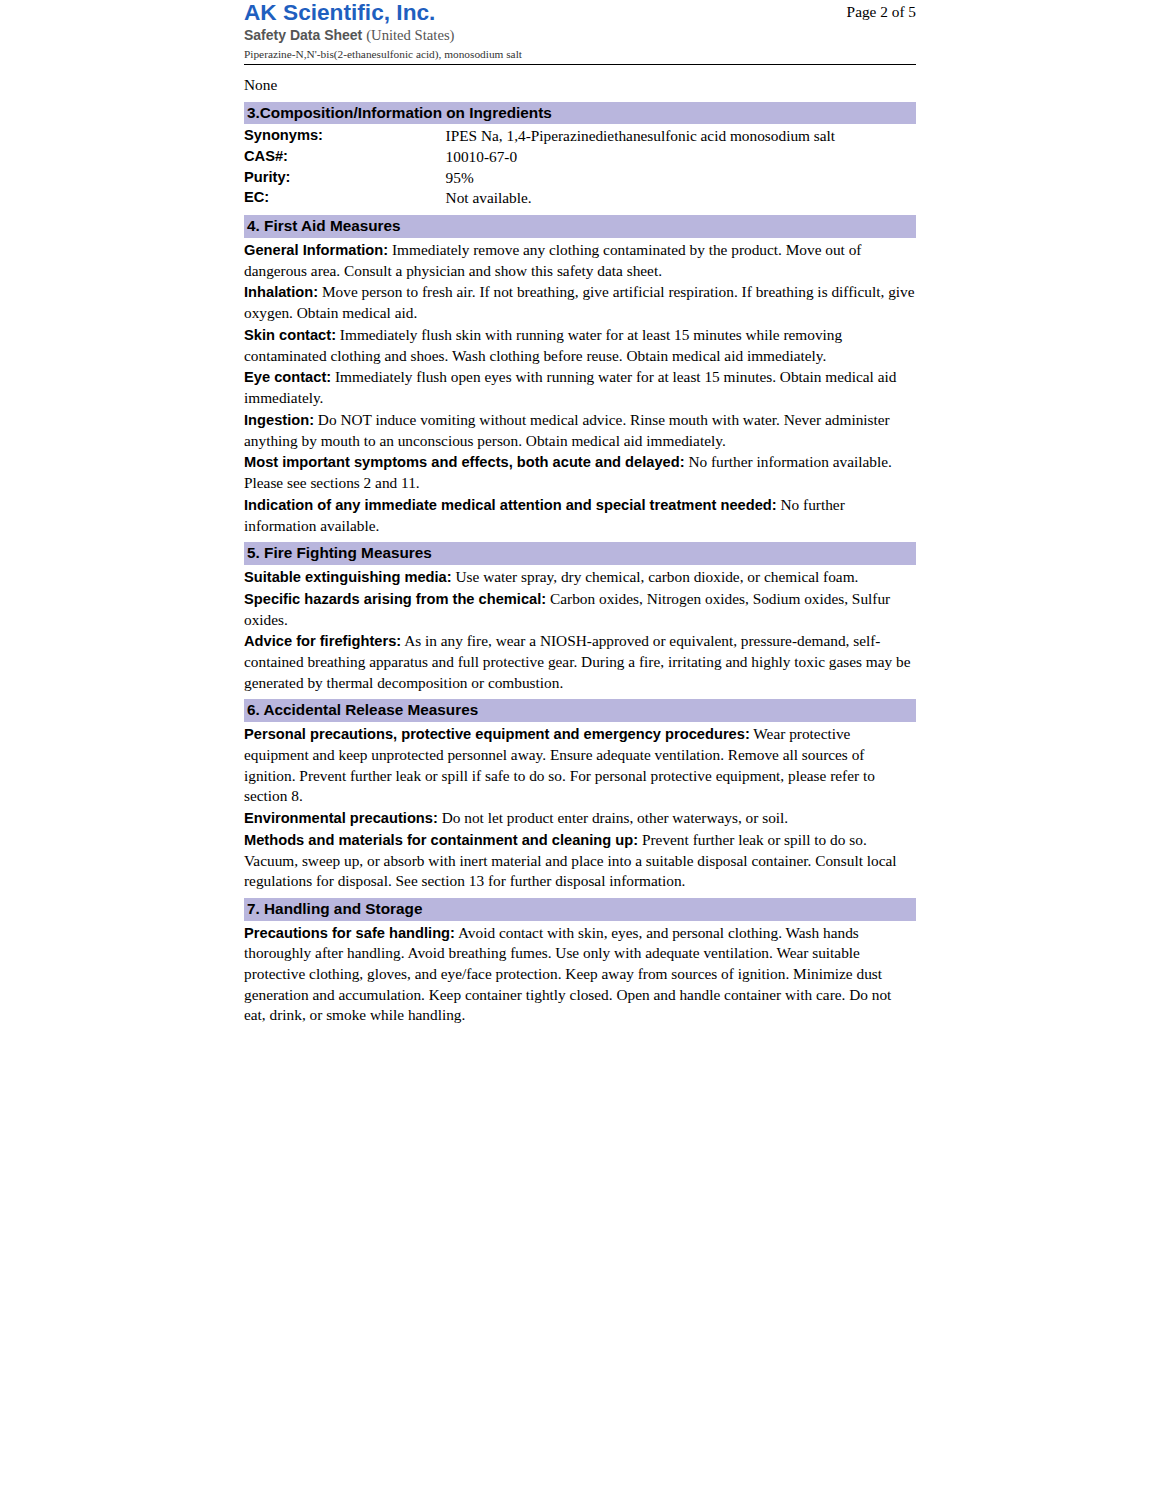Page 2 of 5
AK Scientific, Inc.
Safety Data Sheet (United States)
Piperazine-N,N'-bis(2-ethanesulfonic acid), monosodium salt
None
3.Composition/Information on Ingredients
| Synonyms: | IPES Na, 1,4-Piperazinediethanesulfonic acid monosodium salt |
| CAS#: | 10010-67-0 |
| Purity: | 95% |
| EC: | Not available. |
4. First Aid Measures
General Information: Immediately remove any clothing contaminated by the product. Move out of dangerous area. Consult a physician and show this safety data sheet.
Inhalation: Move person to fresh air. If not breathing, give artificial respiration. If breathing is difficult, give oxygen. Obtain medical aid.
Skin contact: Immediately flush skin with running water for at least 15 minutes while removing contaminated clothing and shoes. Wash clothing before reuse. Obtain medical aid immediately.
Eye contact: Immediately flush open eyes with running water for at least 15 minutes. Obtain medical aid immediately.
Ingestion: Do NOT induce vomiting without medical advice. Rinse mouth with water. Never administer anything by mouth to an unconscious person. Obtain medical aid immediately.
Most important symptoms and effects, both acute and delayed: No further information available. Please see sections 2 and 11.
Indication of any immediate medical attention and special treatment needed: No further information available.
5. Fire Fighting Measures
Suitable extinguishing media: Use water spray, dry chemical, carbon dioxide, or chemical foam.
Specific hazards arising from the chemical: Carbon oxides, Nitrogen oxides, Sodium oxides, Sulfur oxides.
Advice for firefighters: As in any fire, wear a NIOSH-approved or equivalent, pressure-demand, self-contained breathing apparatus and full protective gear. During a fire, irritating and highly toxic gases may be generated by thermal decomposition or combustion.
6. Accidental Release Measures
Personal precautions, protective equipment and emergency procedures: Wear protective equipment and keep unprotected personnel away. Ensure adequate ventilation. Remove all sources of ignition. Prevent further leak or spill if safe to do so. For personal protective equipment, please refer to section 8.
Environmental precautions: Do not let product enter drains, other waterways, or soil.
Methods and materials for containment and cleaning up: Prevent further leak or spill to do so. Vacuum, sweep up, or absorb with inert material and place into a suitable disposal container. Consult local regulations for disposal. See section 13 for further disposal information.
7. Handling and Storage
Precautions for safe handling: Avoid contact with skin, eyes, and personal clothing. Wash hands thoroughly after handling. Avoid breathing fumes. Use only with adequate ventilation. Wear suitable protective clothing, gloves, and eye/face protection. Keep away from sources of ignition. Minimize dust generation and accumulation. Keep container tightly closed. Open and handle container with care. Do not eat, drink, or smoke while handling.